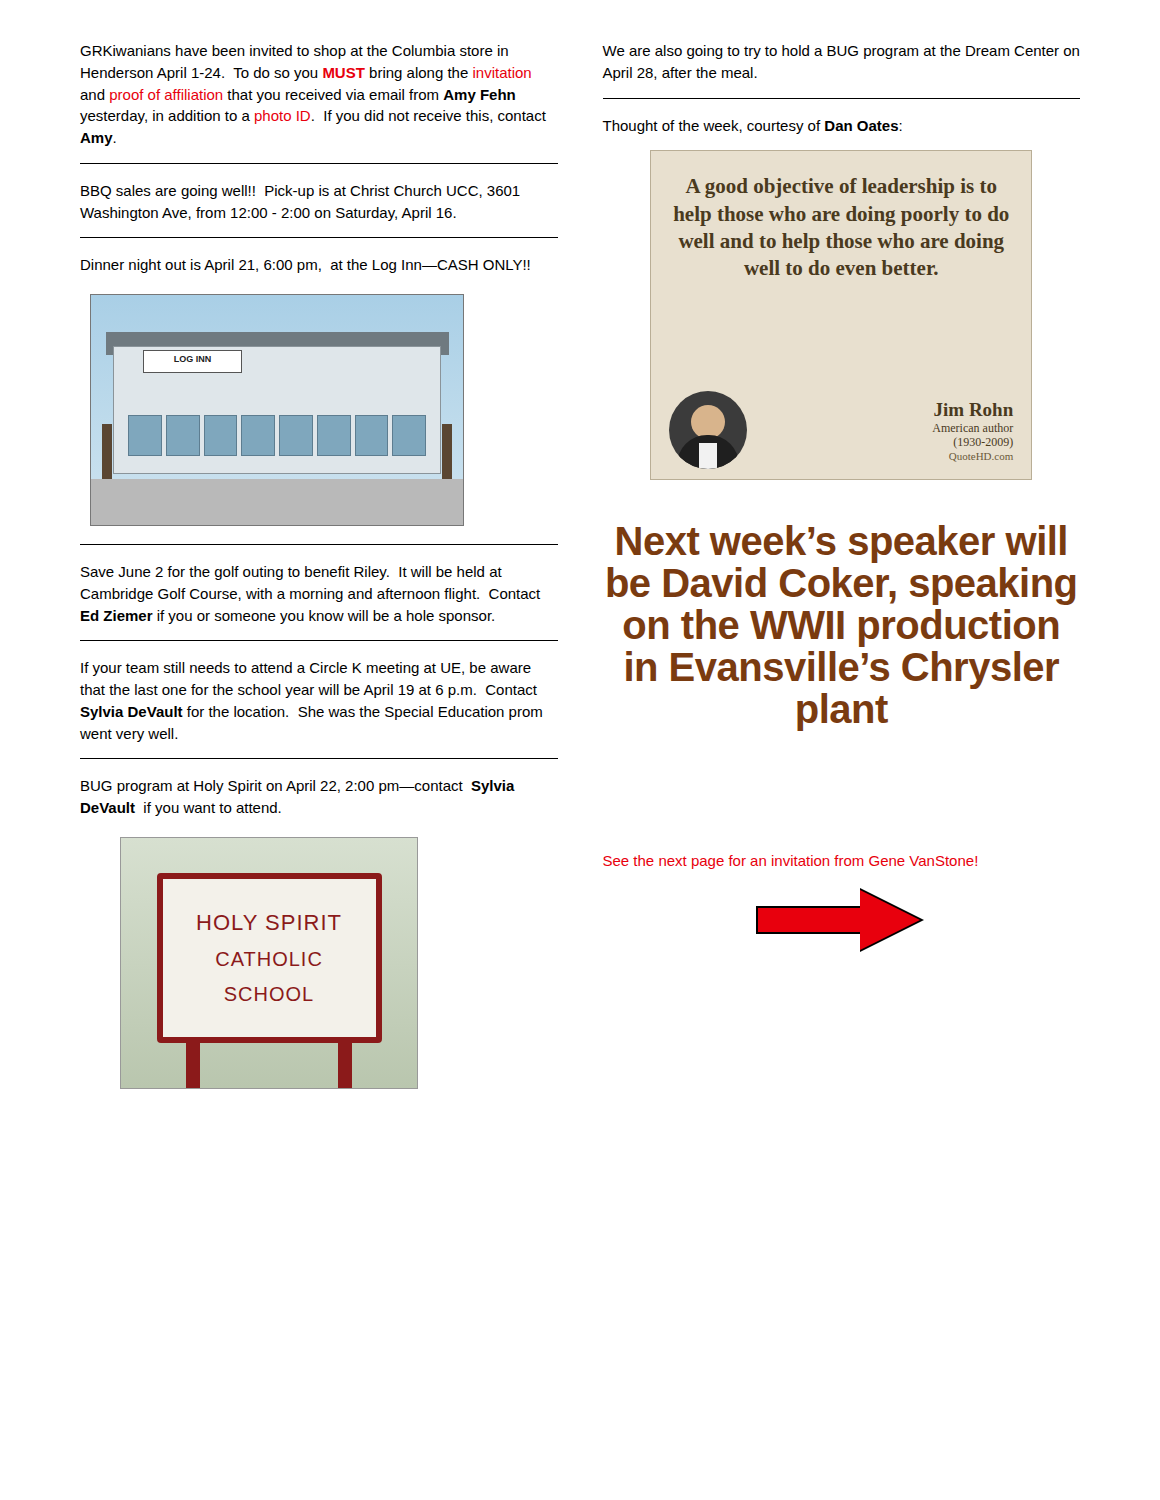GRKiwanians have been invited to shop at the Columbia store in Henderson April 1-24. To do so you MUST bring along the invitation and proof of affiliation that you received via email from Amy Fehn yesterday, in addition to a photo ID. If you did not receive this, contact Amy.
BBQ sales are going well!! Pick-up is at Christ Church UCC, 3601 Washington Ave, from 12:00 - 2:00 on Saturday, April 16.
Dinner night out is April 21, 6:00 pm, at the Log Inn—CASH ONLY!!
LOG INN
Save June 2 for the golf outing to benefit Riley. It will be held at Cambridge Golf Course, with a morning and afternoon flight. Contact Ed Ziemer if you or someone you know will be a hole sponsor.
If your team still needs to attend a Circle K meeting at UE, be aware that the last one for the school year will be April 19 at 6 p.m. Contact Sylvia DeVault for the location. She was the Special Education prom went very well.
BUG program at Holy Spirit on April 22, 2:00 pm—contact Sylvia DeVault if you want to attend.
HOLY SPIRIT
CATHOLIC
SCHOOL
We are also going to try to hold a BUG program at the Dream Center on April 28, after the meal.
Thought of the week, courtesy of Dan Oates:
A good objective of leadership is to help those who are doing poorly to do well and to help those who are doing well to do even better.
Jim Rohn
American author
(1930-2009)
QuoteHD.com
Next week’s speaker will be David Coker, speaking on the WWII production in Evansville’s Chrysler plant
See the next page for an invitation from Gene VanStone!